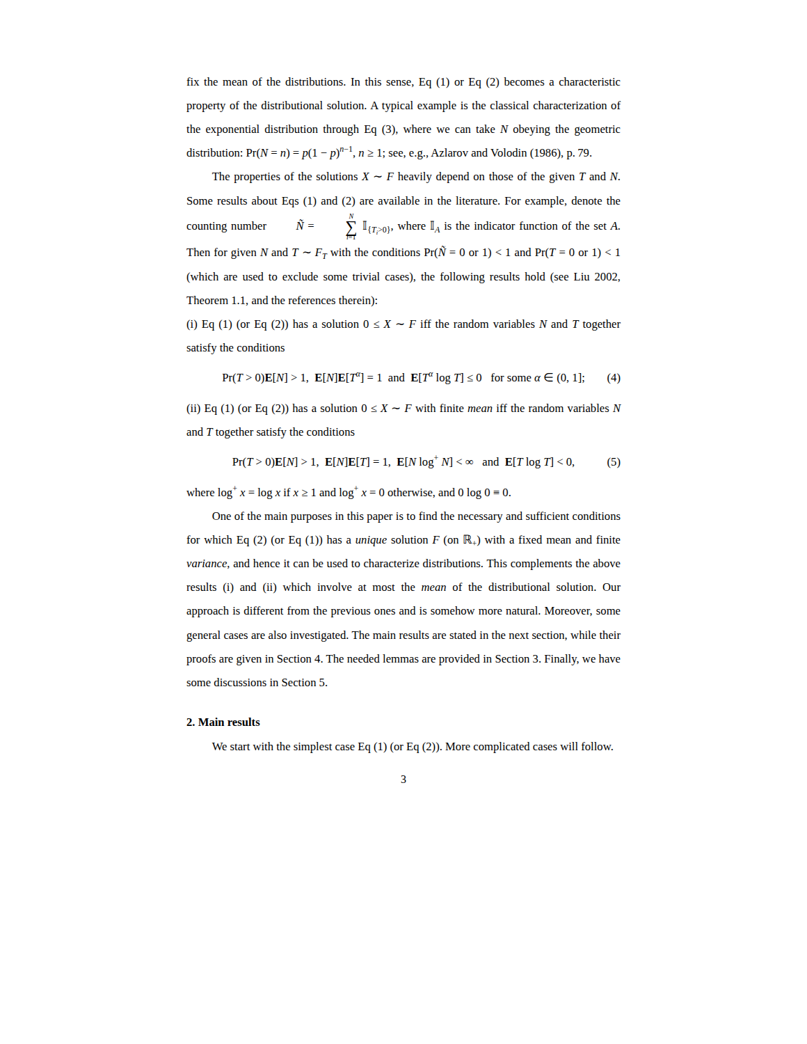fix the mean of the distributions. In this sense, Eq (1) or Eq (2) becomes a characteristic property of the distributional solution. A typical example is the classical characterization of the exponential distribution through Eq (3), where we can take N obeying the geometric distribution: Pr(N = n) = p(1 − p)n−1, n ≥ 1; see, e.g., Azlarov and Volodin (1986), p. 79.
The properties of the solutions X ∼ F heavily depend on those of the given T and N. Some results about Eqs (1) and (2) are available in the literature. For example, denote the counting number Ñ = N∑i=1 𝕀{Ti>0}, where 𝕀A is the indicator function of the set A. Then for given N and T ∼ FT with the conditions Pr(Ñ = 0 or 1) < 1 and Pr(T = 0 or 1) < 1 (which are used to exclude some trivial cases), the following results hold (see Liu 2002, Theorem 1.1, and the references therein):
(i) Eq (1) (or Eq (2)) has a solution 0 ≤ X ∼ F iff the random variables N and T together satisfy the conditions
Pr(T > 0)E[N] > 1, E[N]E[Tα] = 1 and E[Tα log T] ≤ 0 for some α ∈ (0, 1]; (4)
(ii) Eq (1) (or Eq (2)) has a solution 0 ≤ X ∼ F with finite mean iff the random variables N and T together satisfy the conditions
Pr(T > 0)E[N] > 1, E[N]E[T] = 1, E[N log+ N] < ∞ and E[T log T] < 0, (5)
where log+ x = log x if x ≥ 1 and log+ x = 0 otherwise, and 0 log 0 ≡ 0.
One of the main purposes in this paper is to find the necessary and sufficient conditions for which Eq (2) (or Eq (1)) has a unique solution F (on ℝ+) with a fixed mean and finite variance, and hence it can be used to characterize distributions. This complements the above results (i) and (ii) which involve at most the mean of the distributional solution. Our approach is different from the previous ones and is somehow more natural. Moreover, some general cases are also investigated. The main results are stated in the next section, while their proofs are given in Section 4. The needed lemmas are provided in Section 3. Finally, we have some discussions in Section 5.
2. Main results
We start with the simplest case Eq (1) (or Eq (2)). More complicated cases will follow.
3